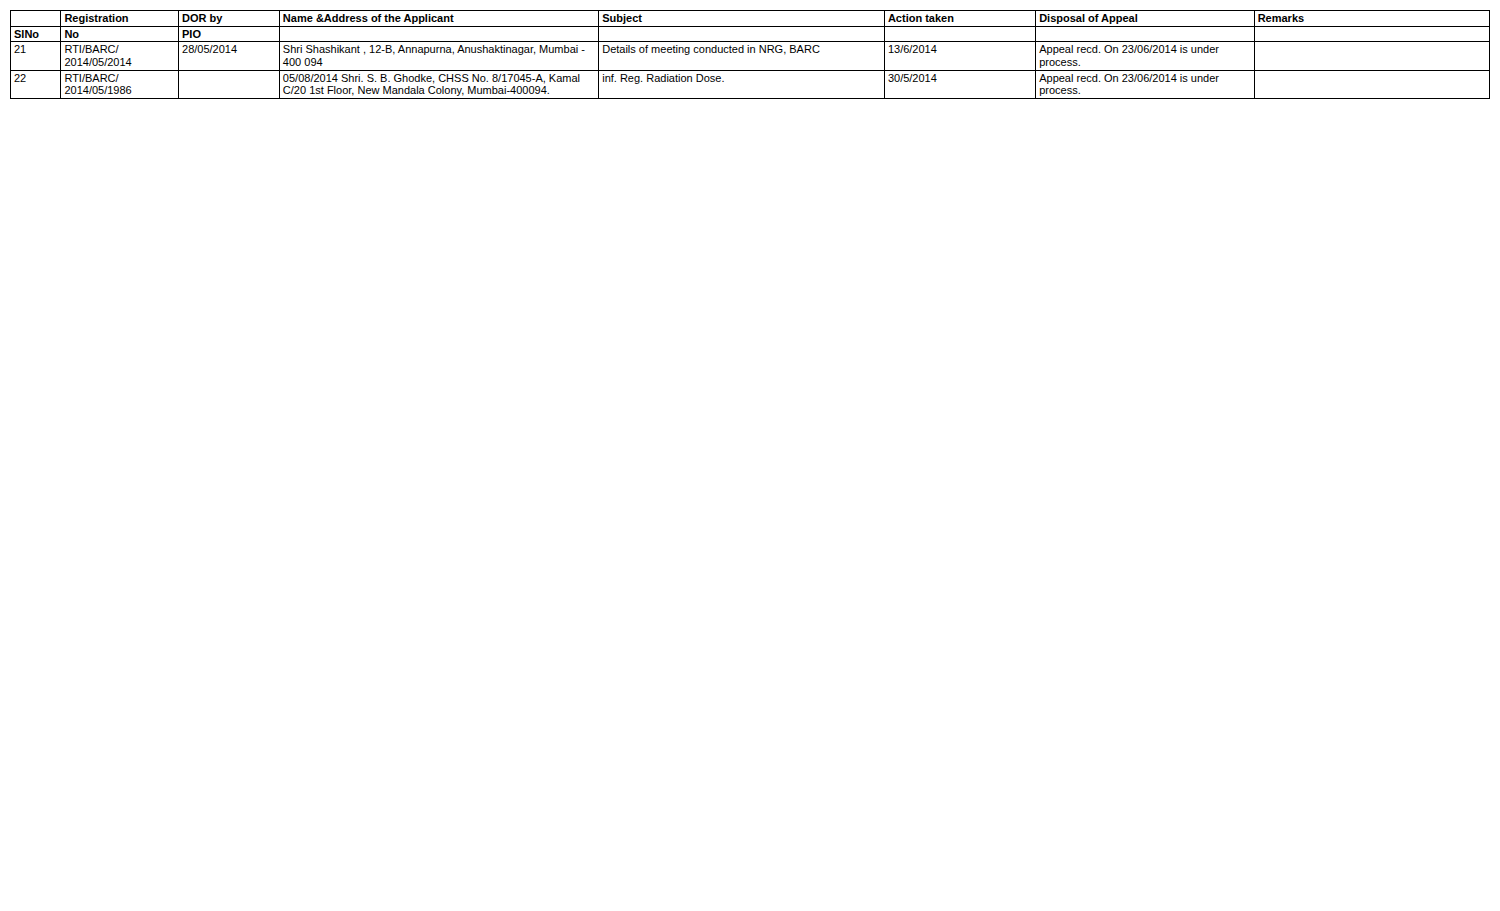| | Registration | DOR by | Name &Address of the Applicant | Subject | Action taken | Disposal of Appeal | Remarks |
| --- | --- | --- | --- | --- | --- | --- | --- |
| SlNo | No | PIO | | | | | |
| 21 | RTI/BARC/ 2014/05/2014 | 28/05/2014 | Shri Shashikant , 12-B, Annapurna, Anushaktinagar, Mumbai - 400 094 | Details of meeting conducted in NRG, BARC | 13/6/2014 | Appeal recd. On 23/06/2014 is under process. | |
| 22 | RTI/BARC/ 2014/05/1986 | | 05/08/2014 Shri. S. B. Ghodke, CHSS No. 8/17045-A, Kamal C/20 1st Floor, New Mandala Colony, Mumbai-400094. | inf. Reg. Radiation Dose. | 30/5/2014 | Appeal recd. On 23/06/2014 is under process. | |